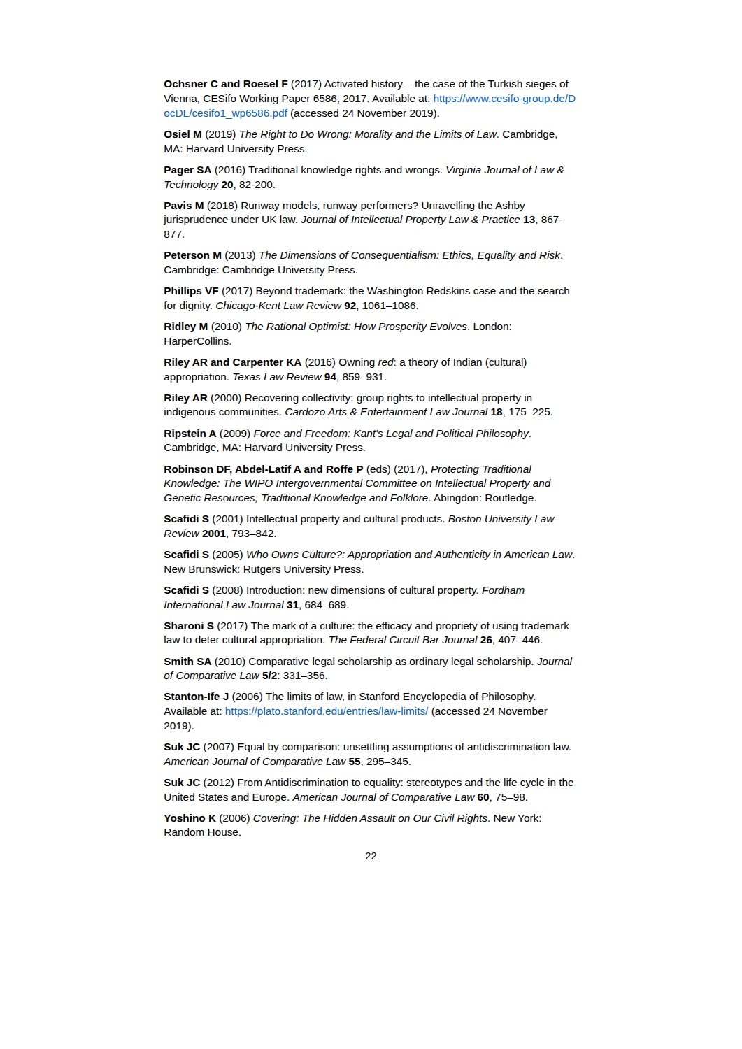Ochsner C and Roesel F (2017) Activated history – the case of the Turkish sieges of Vienna, CESifo Working Paper 6586, 2017. Available at: https://www.cesifo-group.de/DocDL/cesifo1_wp6586.pdf (accessed 24 November 2019).
Osiel M (2019) The Right to Do Wrong: Morality and the Limits of Law. Cambridge, MA: Harvard University Press.
Pager SA (2016) Traditional knowledge rights and wrongs. Virginia Journal of Law & Technology 20, 82-200.
Pavis M (2018) Runway models, runway performers? Unravelling the Ashby jurisprudence under UK law. Journal of Intellectual Property Law & Practice 13, 867-877.
Peterson M (2013) The Dimensions of Consequentialism: Ethics, Equality and Risk. Cambridge: Cambridge University Press.
Phillips VF (2017) Beyond trademark: the Washington Redskins case and the search for dignity. Chicago-Kent Law Review 92, 1061–1086.
Ridley M (2010) The Rational Optimist: How Prosperity Evolves. London: HarperCollins.
Riley AR and Carpenter KA (2016) Owning red: a theory of Indian (cultural) appropriation. Texas Law Review 94, 859–931.
Riley AR (2000) Recovering collectivity: group rights to intellectual property in indigenous communities. Cardozo Arts & Entertainment Law Journal 18, 175–225.
Ripstein A (2009) Force and Freedom: Kant's Legal and Political Philosophy. Cambridge, MA: Harvard University Press.
Robinson DF, Abdel-Latif A and Roffe P (eds) (2017), Protecting Traditional Knowledge: The WIPO Intergovernmental Committee on Intellectual Property and Genetic Resources, Traditional Knowledge and Folklore. Abingdon: Routledge.
Scafidi S (2001) Intellectual property and cultural products. Boston University Law Review 2001, 793–842.
Scafidi S (2005) Who Owns Culture?: Appropriation and Authenticity in American Law. New Brunswick: Rutgers University Press.
Scafidi S (2008) Introduction: new dimensions of cultural property. Fordham International Law Journal 31, 684–689.
Sharoni S (2017) The mark of a culture: the efficacy and propriety of using trademark law to deter cultural appropriation. The Federal Circuit Bar Journal 26, 407–446.
Smith SA (2010) Comparative legal scholarship as ordinary legal scholarship. Journal of Comparative Law 5/2: 331–356.
Stanton-Ife J (2006) The limits of law, in Stanford Encyclopedia of Philosophy. Available at: https://plato.stanford.edu/entries/law-limits/ (accessed 24 November 2019).
Suk JC (2007) Equal by comparison: unsettling assumptions of antidiscrimination law. American Journal of Comparative Law 55, 295–345.
Suk JC (2012) From Antidiscrimination to equality: stereotypes and the life cycle in the United States and Europe. American Journal of Comparative Law 60, 75–98.
Yoshino K (2006) Covering: The Hidden Assault on Our Civil Rights. New York: Random House.
22